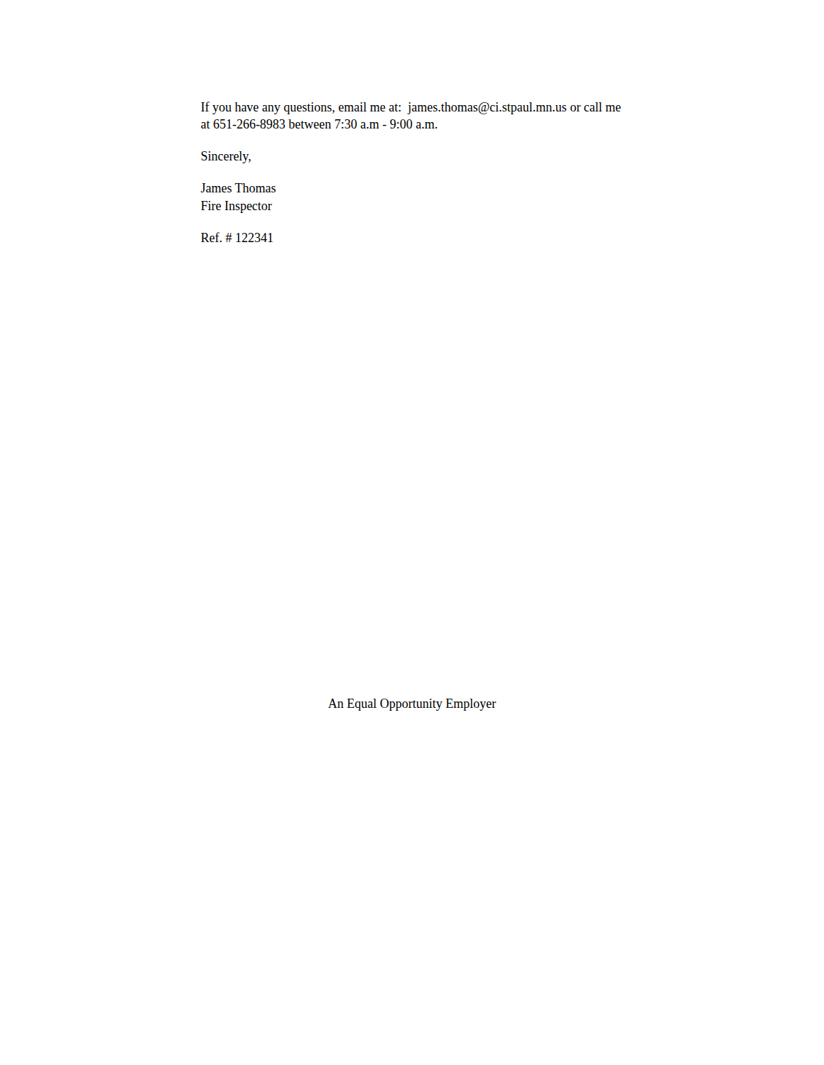If you have any questions, email me at: james.thomas@ci.stpaul.mn.us or call me at 651-266-8983 between 7:30 a.m - 9:00 a.m.
Sincerely,
James Thomas
Fire Inspector
Ref. # 122341
An Equal Opportunity Employer